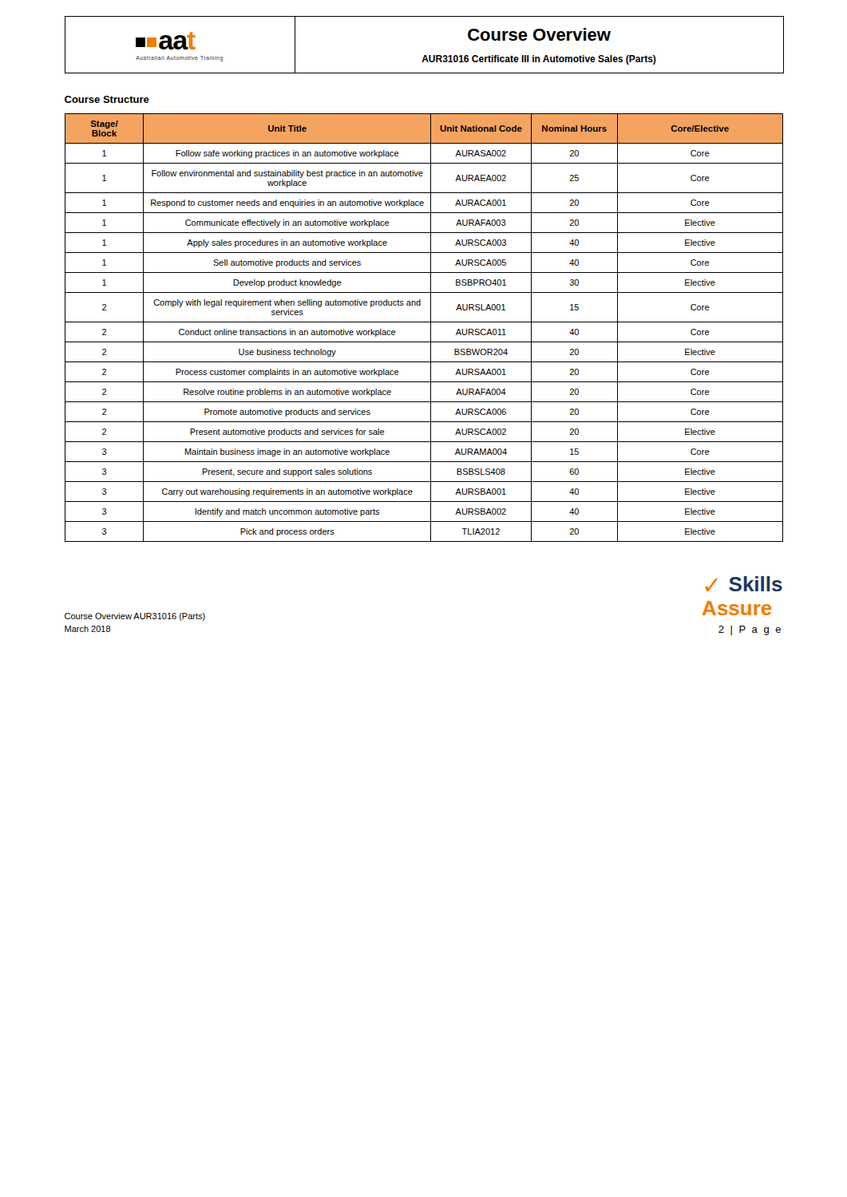aa t
Australian Automotive Training
Course Overview
AUR31016 Certificate III in Automotive Sales (Parts)
Course Structure
| Stage/ Block | Unit Title | Unit National Code | Nominal Hours | Core/Elective |
| --- | --- | --- | --- | --- |
| 1 | Follow safe working practices in an automotive workplace | AURASA002 | 20 | Core |
| 1 | Follow environmental and sustainability best practice in an automotive workplace | AURAEA002 | 25 | Core |
| 1 | Respond to customer needs and enquiries in an automotive workplace | AURACA001 | 20 | Core |
| 1 | Communicate effectively in an automotive workplace | AURAFA003 | 20 | Elective |
| 1 | Apply sales procedures in an automotive workplace | AURSCA003 | 40 | Elective |
| 1 | Sell automotive products and services | AURSCA005 | 40 | Core |
| 1 | Develop product knowledge | BSBPRO401 | 30 | Elective |
| 2 | Comply with legal requirement when selling automotive products and services | AURSLA001 | 15 | Core |
| 2 | Conduct online transactions in an automotive workplace | AURSCA011 | 40 | Core |
| 2 | Use business technology | BSBWOR204 | 20 | Elective |
| 2 | Process customer complaints in an automotive workplace | AURSAA001 | 20 | Core |
| 2 | Resolve routine problems in an automotive workplace | AURAFA004 | 20 | Core |
| 2 | Promote automotive products and services | AURSCA006 | 20 | Core |
| 2 | Present automotive products and services for sale | AURSCA002 | 20 | Elective |
| 3 | Maintain business image in an automotive workplace | AURAMA004 | 15 | Core |
| 3 | Present, secure and support sales solutions | BSBSLS408 | 60 | Elective |
| 3 | Carry out warehousing requirements in an automotive workplace | AURSBA001 | 40 | Elective |
| 3 | Identify and match uncommon automotive parts | AURSBA002 | 40 | Elective |
| 3 | Pick and process orders | TLIA2012 | 20 | Elective |
Course Overview AUR31016 (Parts)
March 2018
✓ Skills
Assure
2 | P a g e